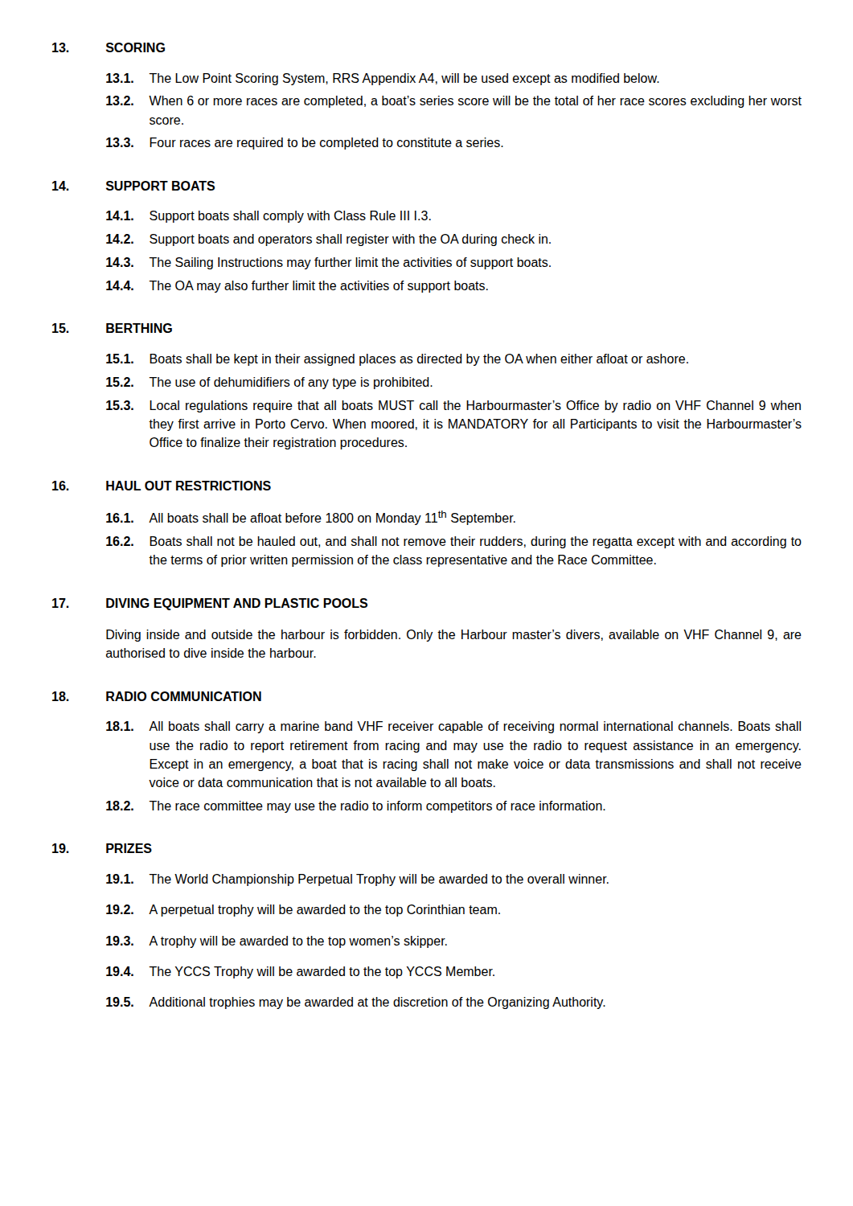13. SCORING
13.1. The Low Point Scoring System, RRS Appendix A4, will be used except as modified below.
13.2. When 6 or more races are completed, a boat’s series score will be the total of her race scores excluding her worst score.
13.3. Four races are required to be completed to constitute a series.
14. SUPPORT BOATS
14.1. Support boats shall comply with Class Rule III I.3.
14.2. Support boats and operators shall register with the OA during check in.
14.3. The Sailing Instructions may further limit the activities of support boats.
14.4. The OA may also further limit the activities of support boats.
15. BERTHING
15.1. Boats shall be kept in their assigned places as directed by the OA when either afloat or ashore.
15.2. The use of dehumidifiers of any type is prohibited.
15.3. Local regulations require that all boats MUST call the Harbourmaster’s Office by radio on VHF Channel 9 when they first arrive in Porto Cervo. When moored, it is MANDATORY for all Participants to visit the Harbourmaster’s Office to finalize their registration procedures.
16. HAUL OUT RESTRICTIONS
16.1. All boats shall be afloat before 1800 on Monday 11th September.
16.2. Boats shall not be hauled out, and shall not remove their rudders, during the regatta except with and according to the terms of prior written permission of the class representative and the Race Committee.
17. DIVING EQUIPMENT AND PLASTIC POOLS
Diving inside and outside the harbour is forbidden. Only the Harbour master’s divers, available on VHF Channel 9, are authorised to dive inside the harbour.
18. RADIO COMMUNICATION
18.1. All boats shall carry a marine band VHF receiver capable of receiving normal international channels. Boats shall use the radio to report retirement from racing and may use the radio to request assistance in an emergency. Except in an emergency, a boat that is racing shall not make voice or data transmissions and shall not receive voice or data communication that is not available to all boats.
18.2. The race committee may use the radio to inform competitors of race information.
19. PRIZES
19.1. The World Championship Perpetual Trophy will be awarded to the overall winner.
19.2. A perpetual trophy will be awarded to the top Corinthian team.
19.3. A trophy will be awarded to the top women’s skipper.
19.4. The YCCS Trophy will be awarded to the top YCCS Member.
19.5. Additional trophies may be awarded at the discretion of the Organizing Authority.